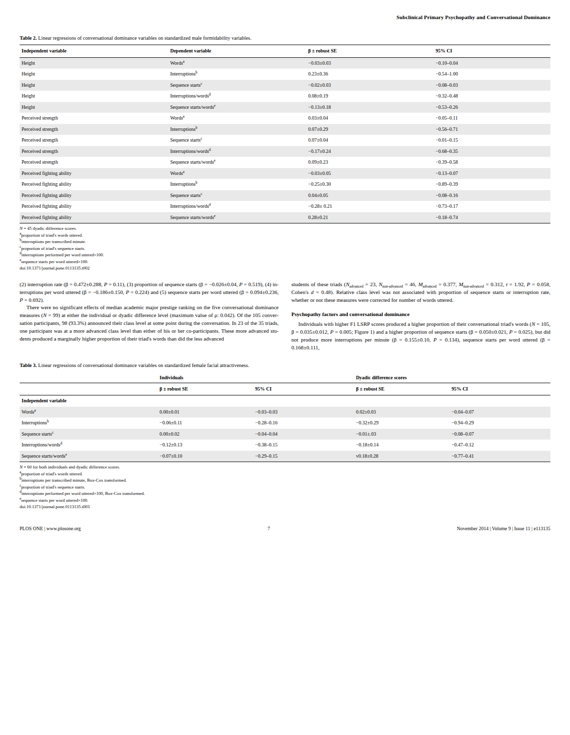Subclinical Primary Psychopathy and Conversational Dominance
Table 2. Linear regressions of conversational dominance variables on standardized male formidability variables.
| Independent variable | Dependent variable | β ± robust SE | 95% CI |
| --- | --- | --- | --- |
| Height | Words a | −0.03±0.03 | −0.10–0.04 |
| Height | Interruptions b | 0.23±0.36 | −0.54–1.00 |
| Height | Sequence starts c | −0.02±0.03 | −0.08–0.03 |
| Height | Interruptions/words d | 0.08±0.19 | −0.32–0.48 |
| Height | Sequence starts/words e | −0.13±0.18 | −0.53–0.26 |
| Perceived strength | Words a | 0.03±0.04 | −0.05–0.11 |
| Perceived strength | Interruptions b | 0.07±0.29 | −0.56–0.71 |
| Perceived strength | Sequence starts c | 0.07±0.04 | −0.01–0.15 |
| Perceived strength | Interruptions/words d | −0.17±0.24 | −0.68–0.35 |
| Perceived strength | Sequence starts/words e | 0.09±0.23 | −0.39–0.58 |
| Perceived fighting ability | Words a | −0.03±0.05 | −0.13–0.07 |
| Perceived fighting ability | Interruptions b | −0.25±0.30 | −0.89–0.39 |
| Perceived fighting ability | Sequence starts c | 0.04±0.05 | −0.08–0.16 |
| Perceived fighting ability | Interruptions/words d | −0.28± 0.21 | −0.73–0.17 |
| Perceived fighting ability | Sequence starts/words e | 0.28±0.21 | −0.18–0.74 |
N = 45 dyadic difference scores.
aproportion of triad's words uttered.
binterruptions per transcribed minute.
cproportion of triad's sequence starts.
dinterruptions performed per word uttered×100.
esequence starts per word uttered×100.
doi:10.1371/journal.pone.0113135.t002
(2) interruption rate (β = 0.472±0.288, P = 0.11), (3) proportion of sequence starts (β = −0.026±0.04, P = 0.519), (4) interruptions per word uttered (β = −0.186±0.150, P = 0.224) and (5) sequence starts per word uttered (β = 0.094±0.236, P = 0.692).
There were no significant effects of median academic major prestige ranking on the five conversational dominance measures (N = 99) at either the individual or dyadic difference level (maximum value of ρ: 0.042). Of the 105 conversation participants, 98 (93.3%) announced their class level at some point during the conversation. In 23 of the 35 triads, one participant was at a more advanced class level than either of his or her co-participants. These more advanced students produced a marginally higher proportion of their triad's words than did the less advanced
students of these triads (Nadvanced = 23, Nnon-advanced = 46, Madvanced = 0.377, Mnon-advanced = 0.312, t = 1.92, P = 0.058, Cohen's d = 0.48). Relative class level was not associated with proportion of sequence starts or interruption rate, whether or not these measures were corrected for number of words uttered.
Psychopathy factors and conversational dominance
Individuals with higher F1 LSRP scores produced a higher proportion of their conversational triad's words (N = 105, β = 0.035±0.012, P = 0.005; Figure 1) and a higher proportion of sequence starts (β = 0.050±0.021, P = 0.025), but did not produce more interruptions per minute (β = 0.155±0.10, P = 0.134), sequence starts per word uttered (β = 0.168±0.111,
Table 3. Linear regressions of conversational dominance variables on standardized female facial attractiveness.
| | Individuals | Dyadic difference scores |
| --- | --- | --- |
| | β ± robust SE | 95% CI | β ± robust SE | 95% CI |
| Independent variable | | | | |
| Words a | 0.00±0.01 | −0.03–0.03 | 0.02±0.03 | −0.04–0.07 |
| Interruptions b | −0.06±0.11 | −0.28–0.16 | −0.32±0.29 | −0.94–0.29 |
| Sequence starts c | 0.00±0.02 | −0.04–0.04 | −0.01±.03 | −0.08–0.07 |
| Interruptions/words d | −0.12±0.13 | −0.38–0.15 | −0.18±0.14 | −0.47–0.12 |
| Sequence starts/words e | −0.07±0.10 | −0.29–0.15 | v0.18±0.28 | −0.77–0.41 |
N = 60 for both individuals and dyadic difference scores.
aproportion of triad's words uttered.
binterruptions per transcribed minute, Box-Cox transformed.
cproportion of triad's sequence starts.
dinterruptions performed per word uttered×100, Box-Cox transformed.
esequence starts per word uttered×100.
doi:10.1371/journal.pone.0113135.t003
PLOS ONE | www.plosone.org
7
November 2014 | Volume 9 | Issue 11 | e113135